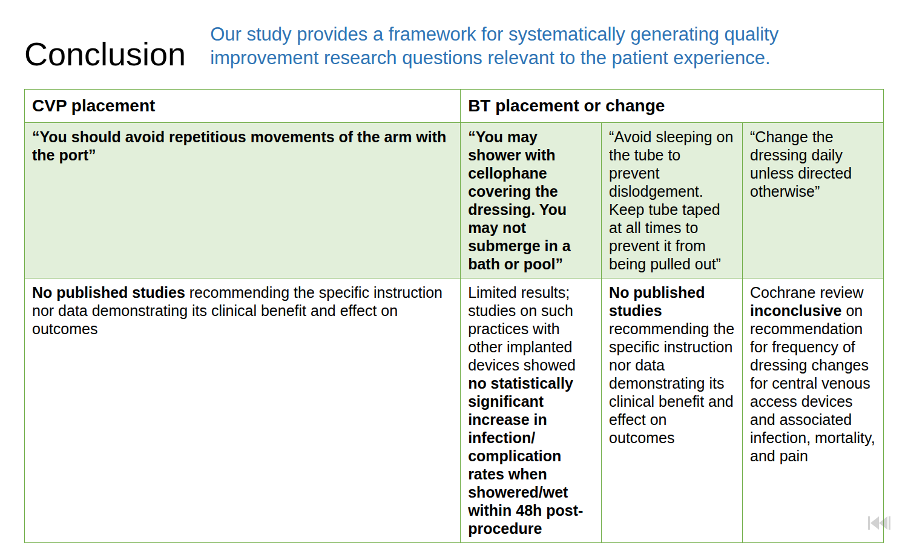Conclusion
Our study provides a framework for systematically generating quality improvement research questions relevant to the patient experience.
| CVP placement | BT placement or change |
| --- | --- |
| “You should avoid repetitious movements of the arm with the port” | “You may shower with cellophane covering the dressing. You may not submerge in a bath or pool” | “Avoid sleeping on the tube to prevent dislodgement. Keep tube taped at all times to prevent it from being pulled out” | “Change the dressing daily unless directed otherwise” |
| No published studies recommending the specific instruction nor data demonstrating its clinical benefit and effect on outcomes | Limited results; studies on such practices with other implanted devices showed no statistically significant increase in infection/ complication rates when showered/wet within 48h post-procedure | No published studies recommending the specific instruction nor data demonstrating its clinical benefit and effect on outcomes | Cochrane review inconclusive on recommendation for frequency of dressing changes for central venous access devices and associated infection, mortality, and pain |